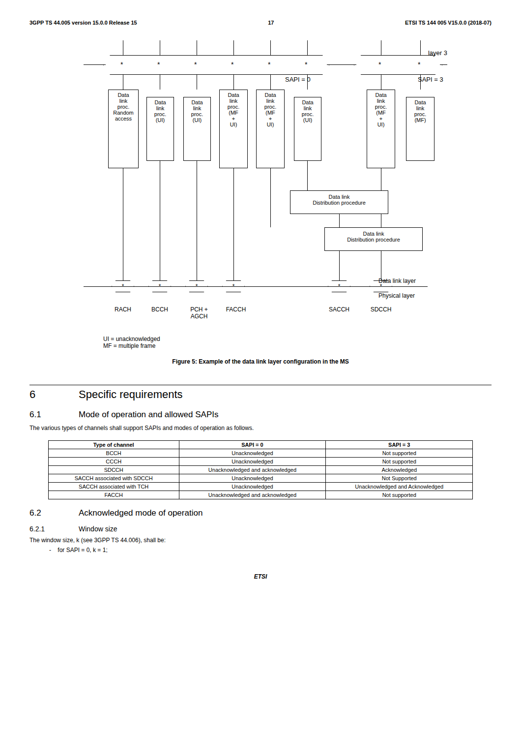3GPP TS 44.005 version 15.0.0 Release 15
17
ETSI TS 144 005 V15.0.0 (2018-07)
layer 3
SAPI = 0
SAPI = 3
*
*
*
*
*
*
*
*
Data
link
proc.
Random
access
Data
link
proc.
(UI)
Data
link
proc.
(UI)
Data
link
proc.
(MF
+
UI)
Data
link
proc.
(MF
+
UI)
Data
link
proc.
(UI)
Data
link
proc.
(MF
+
UI)
Data
link
proc.
(MF)
Data link
Distribution procedure
Data link
Distribution procedure
*
*
*
*
*
*
Data link layer
Physical layer
RACH
BCCH
PCH +
AGCH
FACCH
SACCH
SDCCH
UI = unacknowledged
MF = multiple frame
Figure 5: Example of the data link layer configuration in the MS
6 Specific requirements
6.1 Mode of operation and allowed SAPIs
The various types of channels shall support SAPIs and modes of operation as follows.
| Type of channel | SAPI = 0 | SAPI = 3 |
| --- | --- | --- |
| BCCH | Unacknowledged | Not supported |
| CCCH | Unacknowledged | Not supported |
| SDCCH | Unacknowledged and acknowledged | Acknowledged |
| SACCH associated with SDCCH | Unacknowledged | Not Supported |
| SACCH associated with TCH | Unacknowledged | Unacknowledged and Acknowledged |
| FACCH | Unacknowledged and acknowledged | Not supported |
6.2 Acknowledged mode of operation
6.2.1 Window size
The window size, k (see 3GPP TS 44.006), shall be:
- for SAPI = 0, k = 1;
ETSI